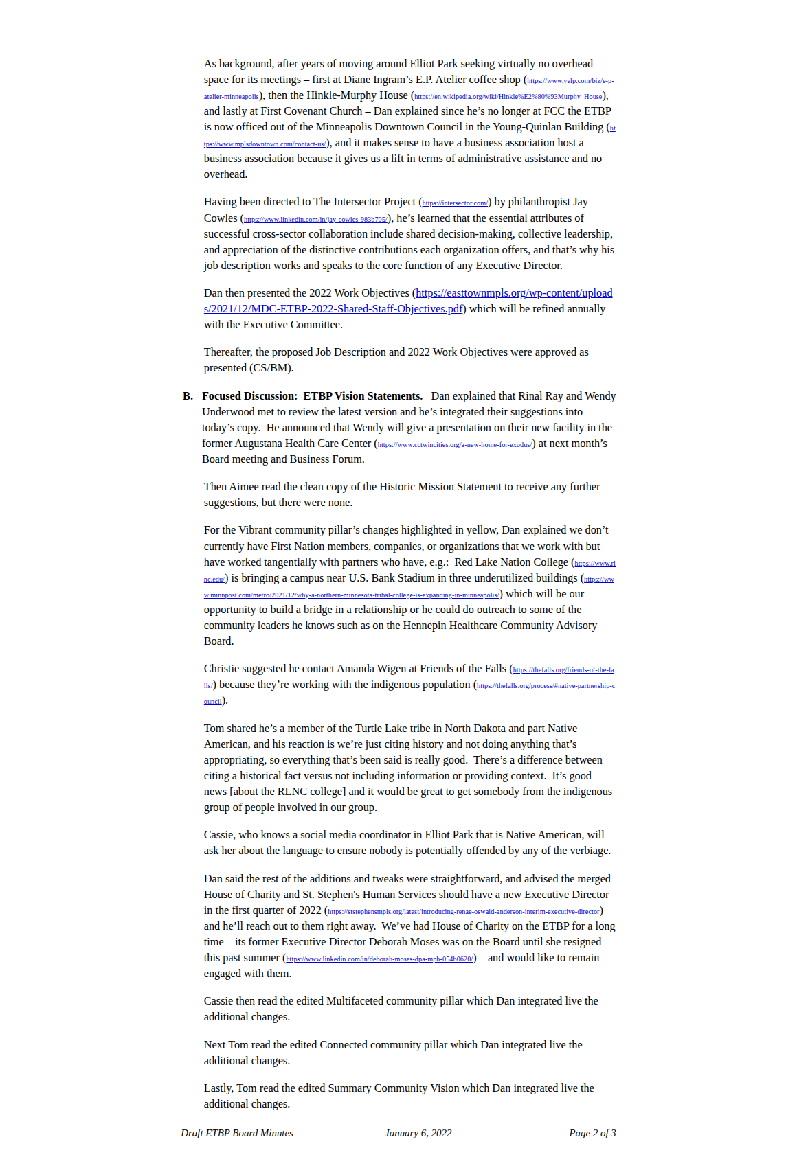As background, after years of moving around Elliot Park seeking virtually no overhead space for its meetings – first at Diane Ingram’s E.P. Atelier coffee shop (https://www.yelp.com/biz/e-p-atelier-minneapolis), then the Hinkle-Murphy House (https://en.wikipedia.org/wiki/Hinkle%E2%80%93Murphy_House), and lastly at First Covenant Church – Dan explained since he’s no longer at FCC the ETBP is now officed out of the Minneapolis Downtown Council in the Young-Quinlan Building (https://www.mplsdowntown.com/contact-us/), and it makes sense to have a business association host a business association because it gives us a lift in terms of administrative assistance and no overhead.
Having been directed to The Intersector Project (https://intersector.com/) by philanthropist Jay Cowles (https://www.linkedin.com/in/jay-cowles-983b705/), he’s learned that the essential attributes of successful cross-sector collaboration include shared decision-making, collective leadership, and appreciation of the distinctive contributions each organization offers, and that’s why his job description works and speaks to the core function of any Executive Director.
Dan then presented the 2022 Work Objectives (https://easttownmpls.org/wp-content/uploads/2021/12/MDC-ETBP-2022-Shared-Staff-Objectives.pdf) which will be refined annually with the Executive Committee.
Thereafter, the proposed Job Description and 2022 Work Objectives were approved as presented (CS/BM).
B.
Focused Discussion: ETBP Vision Statements. Dan explained that Rinal Ray and Wendy Underwood met to review the latest version and he’s integrated their suggestions into today’s copy. He announced that Wendy will give a presentation on their new facility in the former Augustana Health Care Center (https://www.cctwincities.org/a-new-home-for-exodus/) at next month’s Board meeting and Business Forum.
Then Aimee read the clean copy of the Historic Mission Statement to receive any further suggestions, but there were none.
For the Vibrant community pillar’s changes highlighted in yellow, Dan explained we don’t currently have First Nation members, companies, or organizations that we work with but have worked tangentially with partners who have, e.g.: Red Lake Nation College (https://www.rlnc.edu/) is bringing a campus near U.S. Bank Stadium in three underutilized buildings (https://www.minnpost.com/metro/2021/12/why-a-northern-minnesota-tribal-college-is-expanding-in-minneapolis/) which will be our opportunity to build a bridge in a relationship or he could do outreach to some of the community leaders he knows such as on the Hennepin Healthcare Community Advisory Board.
Christie suggested he contact Amanda Wigen at Friends of the Falls (https://thefalls.org/friends-of-the-falls/) because they’re working with the indigenous population (https://thefalls.org/process/#native-partnership-council).
Tom shared he’s a member of the Turtle Lake tribe in North Dakota and part Native American, and his reaction is we’re just citing history and not doing anything that’s appropriating, so everything that’s been said is really good. There’s a difference between citing a historical fact versus not including information or providing context. It’s good news [about the RLNC college] and it would be great to get somebody from the indigenous group of people involved in our group.
Cassie, who knows a social media coordinator in Elliot Park that is Native American, will ask her about the language to ensure nobody is potentially offended by any of the verbiage.
Dan said the rest of the additions and tweaks were straightforward, and advised the merged House of Charity and St. Stephen's Human Services should have a new Executive Director in the first quarter of 2022 (https://ststephensmpls.org/latest/introducing-renae-oswald-anderson-interim-executive-director) and he’ll reach out to them right away. We’ve had House of Charity on the ETBP for a long time – its former Executive Director Deborah Moses was on the Board until she resigned this past summer (https://www.linkedin.com/in/deborah-moses-dpa-mph-054b0620/) – and would like to remain engaged with them.
Cassie then read the edited Multifaceted community pillar which Dan integrated live the additional changes.
Next Tom read the edited Connected community pillar which Dan integrated live the additional changes.
Lastly, Tom read the edited Summary Community Vision which Dan integrated live the additional changes.
Draft ETBP Board Minutes
January 6, 2022
Page 2 of 3